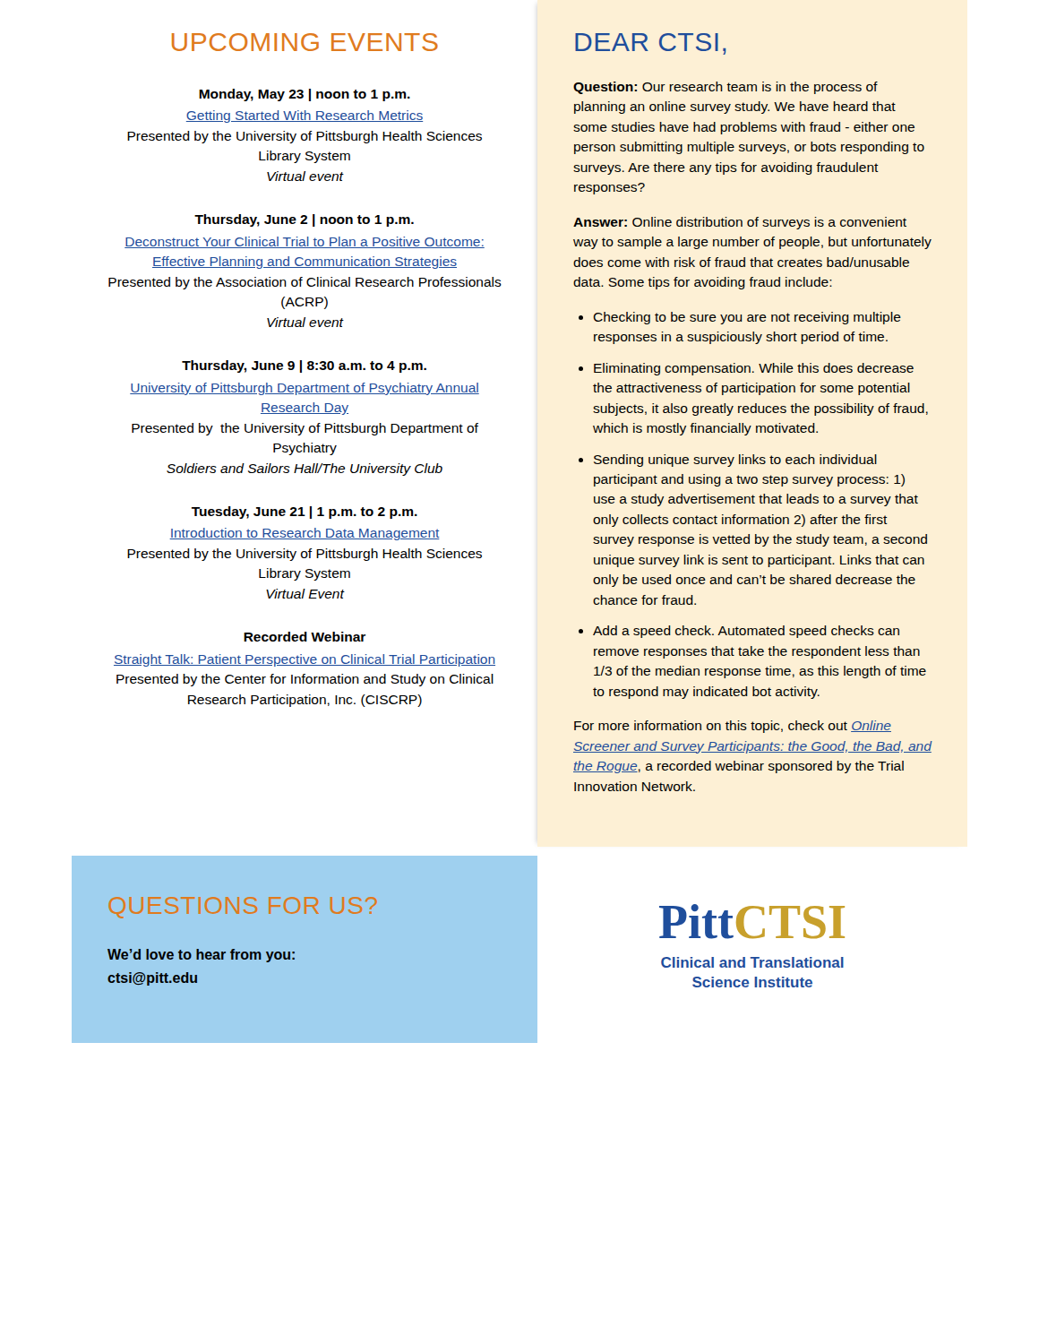UPCOMING EVENTS
Monday, May 23 | noon to 1 p.m. Getting Started With Research Metrics Presented by the University of Pittsburgh Health Sciences Library System Virtual event
Thursday, June 2 | noon to 1 p.m. Deconstruct Your Clinical Trial to Plan a Positive Outcome: Effective Planning and Communication Strategies Presented by the Association of Clinical Research Professionals (ACRP) Virtual event
Thursday, June 9 | 8:30 a.m. to 4 p.m. University of Pittsburgh Department of Psychiatry Annual Research Day Presented by the University of Pittsburgh Department of Psychiatry Soldiers and Sailors Hall/The University Club
Tuesday, June 21 | 1 p.m. to 2 p.m. Introduction to Research Data Management Presented by the University of Pittsburgh Health Sciences Library System Virtual Event
Recorded Webinar Straight Talk: Patient Perspective on Clinical Trial Participation Presented by the Center for Information and Study on Clinical Research Participation, Inc. (CISCRP)
DEAR CTSI,
Question: Our research team is in the process of planning an online survey study. We have heard that some studies have had problems with fraud - either one person submitting multiple surveys, or bots responding to surveys. Are there any tips for avoiding fraudulent responses?
Answer: Online distribution of surveys is a convenient way to sample a large number of people, but unfortunately does come with risk of fraud that creates bad/unusable data. Some tips for avoiding fraud include:
Checking to be sure you are not receiving multiple responses in a suspiciously short period of time.
Eliminating compensation. While this does decrease the attractiveness of participation for some potential subjects, it also greatly reduces the possibility of fraud, which is mostly financially motivated.
Sending unique survey links to each individual participant and using a two step survey process: 1) use a study advertisement that leads to a survey that only collects contact information 2) after the first survey response is vetted by the study team, a second unique survey link is sent to participant. Links that can only be used once and can’t be shared decrease the chance for fraud.
Add a speed check. Automated speed checks can remove responses that take the respondent less than 1/3 of the median response time, as this length of time to respond may indicated bot activity.
For more information on this topic, check out Online Screener and Survey Participants: the Good, the Bad, and the Rogue, a recorded webinar sponsored by the Trial Innovation Network.
QUESTIONS FOR US?
We’d love to hear from you:
ctsi@pitt.edu
Pitt CTSI
Clinical and Translational
Science Institute